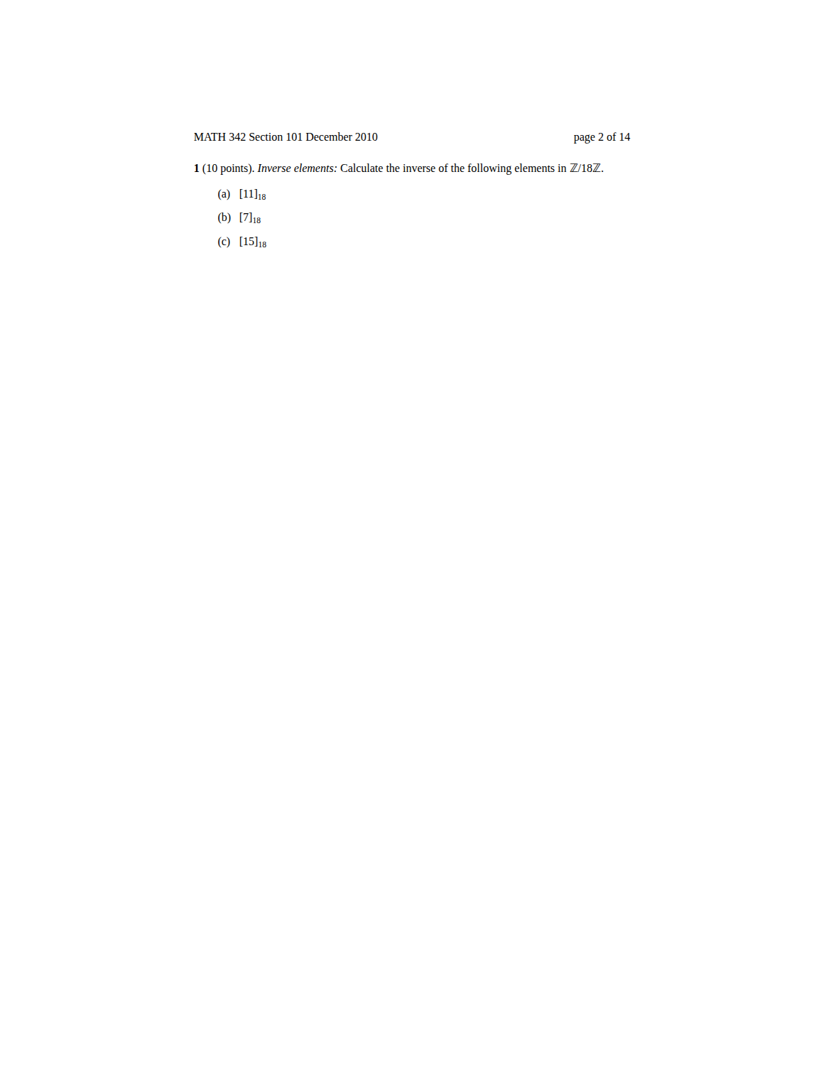MATH 342 Section 101 December 2010
page 2 of 14
1 (10 points). Inverse elements: Calculate the inverse of the following elements in ℤ/18ℤ.
(a)[11]18
(b)[7]18
(c)[15]18